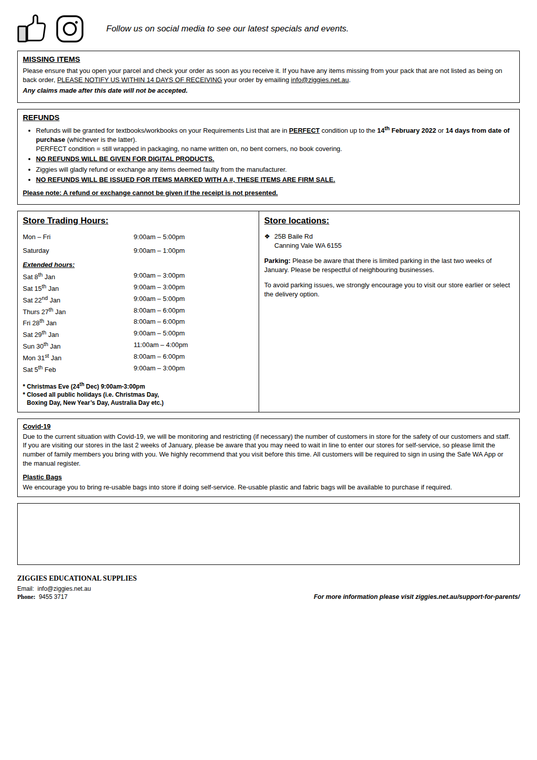Follow us on social media to see our latest specials and events.
MISSING ITEMS
Please ensure that you open your parcel and check your order as soon as you receive it. If you have any items missing from your pack that are not listed as being on back order, PLEASE NOTIFY US WITHIN 14 DAYS OF RECEIVING your order by emailing info@ziggies.net.au.
Any claims made after this date will not be accepted.
REFUNDS
Refunds will be granted for textbooks/workbooks on your Requirements List that are in PERFECT condition up to the 14th February 2022 or 14 days from date of purchase (whichever is the latter).
PERFECT condition = still wrapped in packaging, no name written on, no bent corners, no book covering.
NO REFUNDS WILL BE GIVEN FOR DIGITAL PRODUCTS.
Ziggies will gladly refund or exchange any items deemed faulty from the manufacturer.
NO REFUNDS WILL BE ISSUED FOR ITEMS MARKED WITH A #, THESE ITEMS ARE FIRM SALE.
Please note: A refund or exchange cannot be given if the receipt is not presented.
Store Trading Hours:
| Mon – Fri | 9:00am – 5:00pm |
| Saturday | 9:00am – 1:00pm |
Extended hours:
| Sat 8 th Jan | 9:00am – 3:00pm |
| Sat 15 th Jan | 9:00am – 3:00pm |
| Sat 22 nd Jan | 9:00am – 5:00pm |
| Thurs 27 th Jan | 8:00am – 6:00pm |
| Fri 28 th Jan | 8:00am – 6:00pm |
| Sat 29 th Jan | 9:00am – 5:00pm |
| Sun 30 th Jan | 11:00am – 4:00pm |
| Mon 31 st Jan | 8:00am – 6:00pm |
| Sat 5 th Feb | 9:00am – 3:00pm |
* Christmas Eve (24th Dec) 9:00am-3:00pm
* Closed all public holidays (i.e. Christmas Day,
Boxing Day, New Year’s Day, Australia Day etc.)
Store locations:
25B Baile Rd
Canning Vale WA 6155
Parking: Please be aware that there is limited parking in the last two weeks of January. Please be respectful of neighbouring businesses.
To avoid parking issues, we strongly encourage you to visit our store earlier or select the delivery option.
Covid-19
Due to the current situation with Covid-19, we will be monitoring and restricting (if necessary) the number of customers in store for the safety of our customers and staff. If you are visiting our stores in the last 2 weeks of January, please be aware that you may need to wait in line to enter our stores for self-service, so please limit the number of family members you bring with you. We highly recommend that you visit before this time. All customers will be required to sign in using the Safe WA App or the manual register.
Plastic Bags
We encourage you to bring re-usable bags into store if doing self-service. Re-usable plastic and fabric bags will be available to purchase if required.
ZIGGIES EDUCATIONAL SUPPLIES
Email: info@ziggies.net.au
Phone: 9455 3717
For more information please visit ziggies.net.au/support-for-parents/